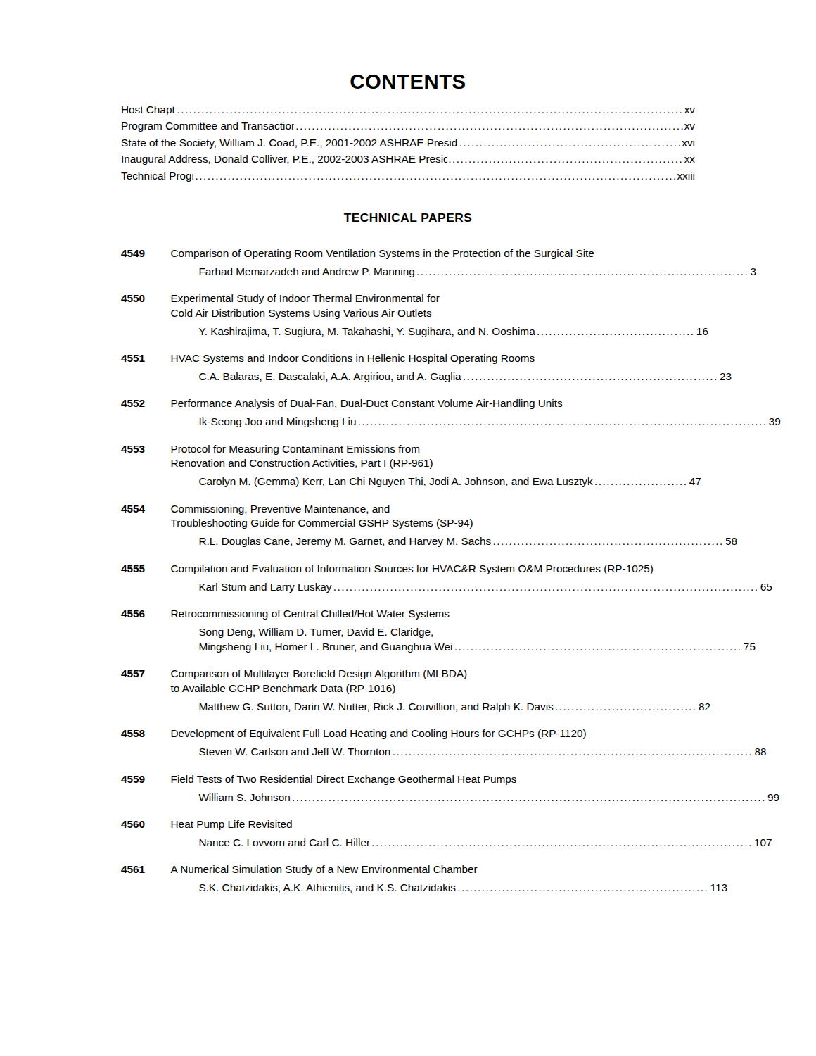CONTENTS
Host Chapter .................................................................................................................................................. xv
Program Committee and Transactions Staff .................................................................................................................. xv
State of the Society, William J. Coad, P.E., 2001-2002 ASHRAE President ......................................................... xvi
Inaugural Address, Donald Colliver, P.E., 2002-2003 ASHRAE President ............................................................. xx
Technical Program .................................................................................................................................................. xxiii
TECHNICAL PAPERS
4549
Comparison of Operating Room Ventilation Systems in the Protection of the Surgical Site
Farhad Memarzadeh and Andrew P. Manning .................................................................................. 3
4550
Experimental Study of Indoor Thermal Environmental for
Cold Air Distribution Systems Using Various Air Outlets
Y. Kashirajima, T. Sugiura, M. Takahashi, Y. Sugihara, and N. Ooshima ....................................... 16
4551
HVAC Systems and Indoor Conditions in Hellenic Hospital Operating Rooms
C.A. Balaras, E. Dascalaki, A.A. Argiriou, and A. Gaglia ............................................................... 23
4552
Performance Analysis of Dual-Fan, Dual-Duct Constant Volume Air-Handling Units
Ik-Seong Joo and Mingsheng Liu ..................................................................................................... 39
4553
Protocol for Measuring Contaminant Emissions from
Renovation and Construction Activities, Part I (RP-961)
Carolyn M. (Gemma) Kerr, Lan Chi Nguyen Thi, Jodi A. Johnson, and Ewa Lusztyk ....................... 47
4554
Commissioning, Preventive Maintenance, and
Troubleshooting Guide for Commercial GSHP Systems (SP-94)
R.L. Douglas Cane, Jeremy M. Garnet, and Harvey M. Sachs ......................................................... 58
4555
Compilation and Evaluation of Information Sources for HVAC&R System O&M Procedures (RP-1025)
Karl Stum and Larry Luskay ......................................................................................................... 65
4556
Retrocommissioning of Central Chilled/Hot Water Systems
Song Deng, William D. Turner, David E. Claridge, Mingsheng Liu, Homer L. Bruner, and Guanghua Wei ....................................................................... 75
4557
Comparison of Multilayer Borefield Design Algorithm (MLBDA)
to Available GCHP Benchmark Data (RP-1016)
Matthew G. Sutton, Darin W. Nutter, Rick J. Couvillion, and Ralph K. Davis ................................... 82
4558
Development of Equivalent Full Load Heating and Cooling Hours for GCHPs (RP-1120)
Steven W. Carlson and Jeff W. Thornton ......................................................................................... 88
4559
Field Tests of Two Residential Direct Exchange Geothermal Heat Pumps
William S. Johnson ..................................................................................................................... 99
4560
Heat Pump Life Revisited
Nance C. Lovvorn and Carl C. Hiller .............................................................................................. 107
4561
A Numerical Simulation Study of a New Environmental Chamber
S.K. Chatzidakis, A.K. Athienitis, and K.S. Chatzidakis .............................................................. 113